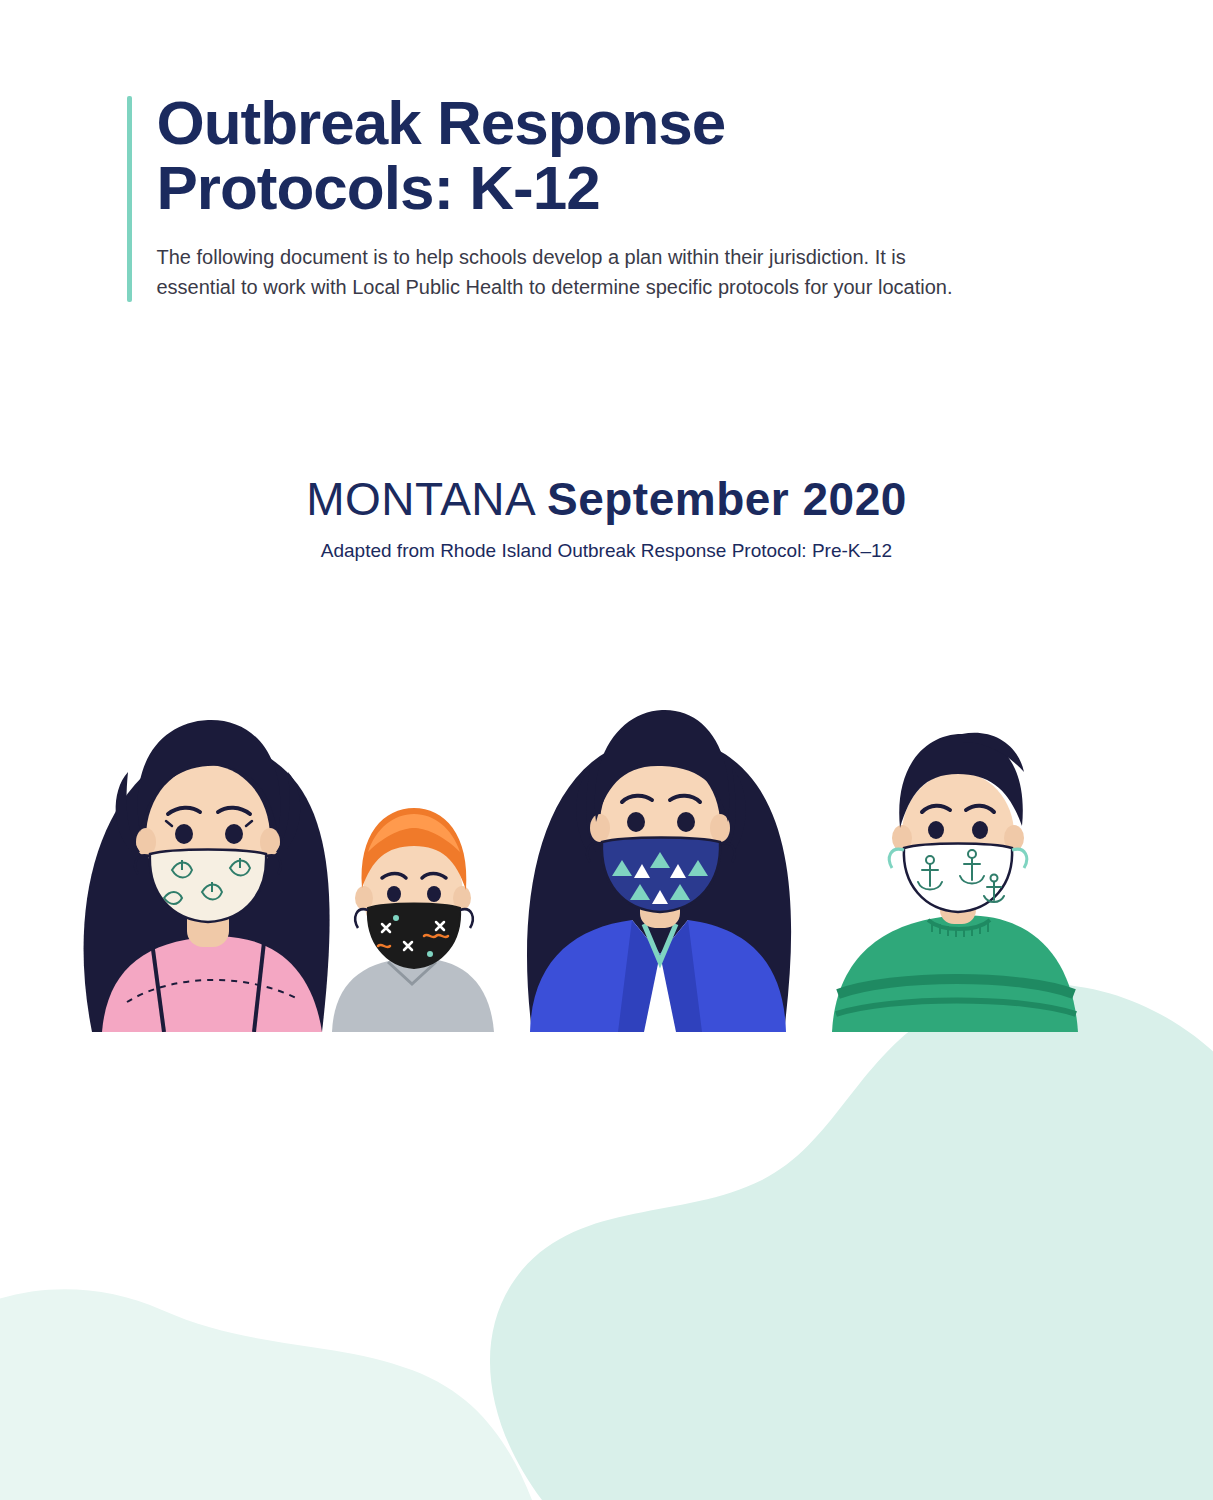Outbreak Response
Protocols: K‑12
The following document is to help schools develop a plan within their jurisdiction. It is essential to work with Local Public Health to determine specific protocols for your location.
MONTANA September 2020
Adapted from Rhode Island Outbreak Response Protocol: Pre-K–12